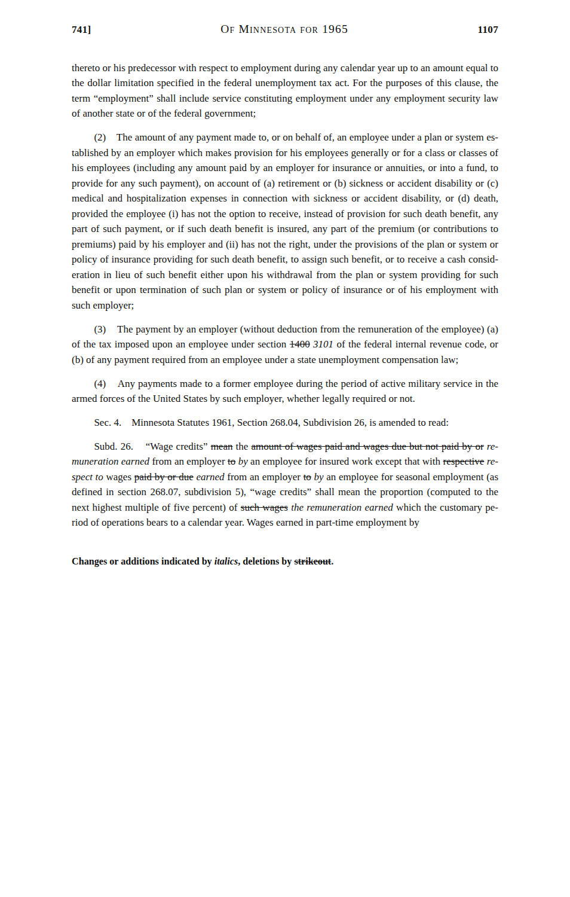741] Of Minnesota for 1965 1107
thereto or his predecessor with respect to employment during any calendar year up to an amount equal to the dollar limitation specified in the federal unemployment tax act. For the purposes of this clause, the term “employment” shall include service constituting employment under any employment security law of another state or of the federal government;
(2) The amount of any payment made to, or on behalf of, an employee under a plan or system established by an employer which makes provision for his employees generally or for a class or classes of his employees (including any amount paid by an employer for insurance or annuities, or into a fund, to provide for any such payment), on account of (a) retirement or (b) sickness or accident disability or (c) medical and hospitalization expenses in connection with sickness or accident disability, or (d) death, provided the employee (i) has not the option to receive, instead of provision for such death benefit, any part of such payment, or if such death benefit is insured, any part of the premium (or contributions to premiums) paid by his employer and (ii) has not the right, under the provisions of the plan or system or policy of insurance providing for such death benefit, to assign such benefit, or to receive a cash consideration in lieu of such benefit either upon his withdrawal from the plan or system providing for such benefit or upon termination of such plan or system or policy of insurance or of his employment with such employer;
(3) The payment by an employer (without deduction from the remuneration of the employee) (a) of the tax imposed upon an employee under section 1400 3101 of the federal internal revenue code, or (b) of any payment required from an employee under a state unemployment compensation law;
(4) Any payments made to a former employee during the period of active military service in the armed forces of the United States by such employer, whether legally required or not.
Sec. 4. Minnesota Statutes 1961, Section 268.04, Subdivision 26, is amended to read:
Subd. 26. “Wage credits” mean the amount of wages paid and wages due but not paid by or remuneration earned from an employer to by an employee for insured work except that with respective respect to wages paid by or due earned from an employer to by an employee for seasonal employment (as defined in section 268.07, subdivision 5), “wage credits” shall mean the proportion (computed to the next highest multiple of five percent) of such wages the remuneration earned which the customary period of operations bears to a calendar year. Wages earned in part-time employment by
Changes or additions indicated by italics, deletions by strikeout.